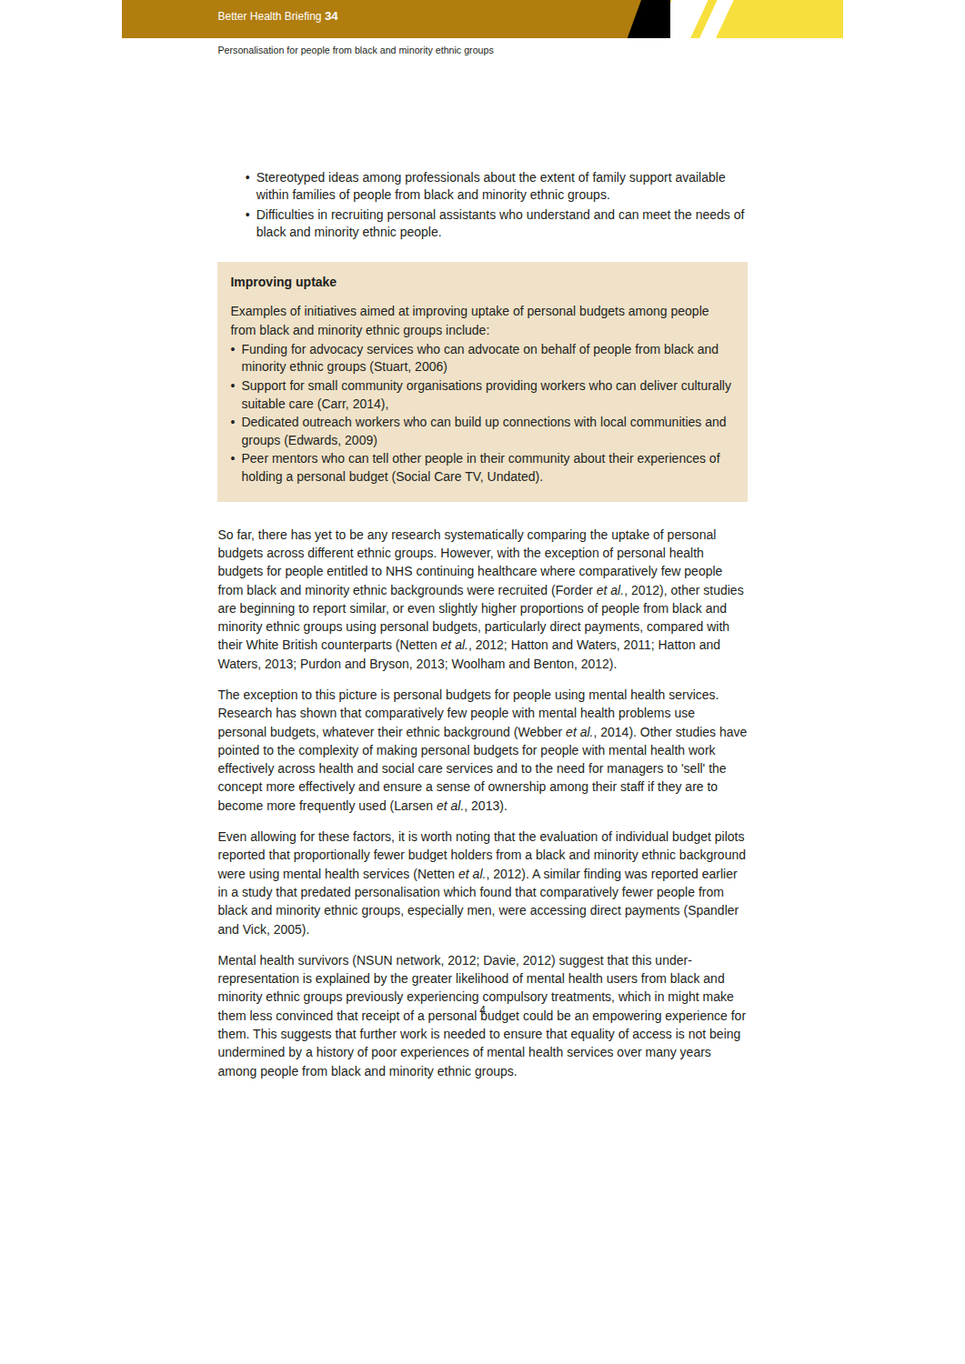Better Health Briefing 34
Personalisation for people from black and minority ethnic groups
Stereotyped ideas among professionals about the extent of family support available within families of people from black and minority ethnic groups.
Difficulties in recruiting personal assistants who understand and can meet the needs of black and minority ethnic people.
Improving uptake
Examples of initiatives aimed at improving uptake of personal budgets among people from black and minority ethnic groups include:
Funding for advocacy services who can advocate on behalf of people from black and minority ethnic groups (Stuart, 2006)
Support for small community organisations providing workers who can deliver culturally suitable care (Carr, 2014),
Dedicated outreach workers who can build up connections with local communities and groups (Edwards, 2009)
Peer mentors who can tell other people in their community about their experiences of holding a personal budget (Social Care TV, Undated).
So far, there has yet to be any research systematically comparing the uptake of personal budgets across different ethnic groups. However, with the exception of personal health budgets for people entitled to NHS continuing healthcare where comparatively few people from black and minority ethnic backgrounds were recruited (Forder et al., 2012), other studies are beginning to report similar, or even slightly higher proportions of people from black and minority ethnic groups using personal budgets, particularly direct payments, compared with their White British counterparts (Netten et al., 2012; Hatton and Waters, 2011; Hatton and Waters, 2013; Purdon and Bryson, 2013; Woolham and Benton, 2012).
The exception to this picture is personal budgets for people using mental health services. Research has shown that comparatively few people with mental health problems use personal budgets, whatever their ethnic background (Webber et al., 2014). Other studies have pointed to the complexity of making personal budgets for people with mental health work effectively across health and social care services and to the need for managers to 'sell' the concept more effectively and ensure a sense of ownership among their staff if they are to become more frequently used (Larsen et al., 2013).
Even allowing for these factors, it is worth noting that the evaluation of individual budget pilots reported that proportionally fewer budget holders from a black and minority ethnic background were using mental health services (Netten et al., 2012). A similar finding was reported earlier in a study that predated personalisation which found that comparatively fewer people from black and minority ethnic groups, especially men, were accessing direct payments (Spandler and Vick, 2005).
Mental health survivors (NSUN network, 2012; Davie, 2012) suggest that this under-representation is explained by the greater likelihood of mental health users from black and minority ethnic groups previously experiencing compulsory treatments, which in might make them less convinced that receipt of a personal budget could be an empowering experience for them. This suggests that further work is needed to ensure that equality of access is not being undermined by a history of poor experiences of mental health services over many years among people from black and minority ethnic groups.
4